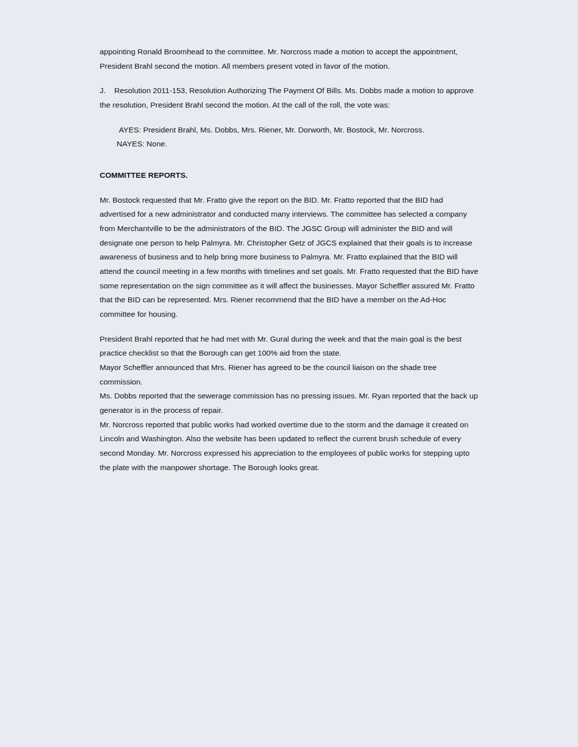appointing Ronald Broomhead to the committee. Mr. Norcross made a motion to accept the appointment, President Brahl second the motion. All members present voted in favor of the motion.
J. Resolution 2011-153, Resolution Authorizing The Payment Of Bills. Ms. Dobbs made a motion to approve the resolution, President Brahl second the motion. At the call of the roll, the vote was:
AYES: President Brahl, Ms. Dobbs, Mrs. Riener, Mr. Dorworth, Mr. Bostock, Mr. Norcross.
NAYES: None.
COMMITTEE REPORTS.
Mr. Bostock requested that Mr. Fratto give the report on the BID. Mr. Fratto reported that the BID had advertised for a new administrator and conducted many interviews. The committee has selected a company from Merchantville to be the administrators of the BID. The JGSC Group will administer the BID and will designate one person to help Palmyra. Mr. Christopher Getz of JGCS explained that their goals is to increase awareness of business and to help bring more business to Palmyra. Mr. Fratto explained that the BID will attend the council meeting in a few months with timelines and set goals. Mr. Fratto requested that the BID have some representation on the sign committee as it will affect the businesses. Mayor Scheffler assured Mr. Fratto that the BID can be represented. Mrs. Riener recommend that the BID have a member on the Ad-Hoc committee for housing.
President Brahl reported that he had met with Mr. Gural during the week and that the main goal is the best practice checklist so that the Borough can get 100% aid from the state.
Mayor Scheffler announced that Mrs. Riener has agreed to be the council liaison on the shade tree commission.
Ms. Dobbs reported that the sewerage commission has no pressing issues. Mr. Ryan reported that the back up generator is in the process of repair.
Mr. Norcross reported that public works had worked overtime due to the storm and the damage it created on Lincoln and Washington. Also the website has been updated to reflect the current brush schedule of every second Monday. Mr. Norcross expressed his appreciation to the employees of public works for stepping upto the plate with the manpower shortage. The Borough looks great.